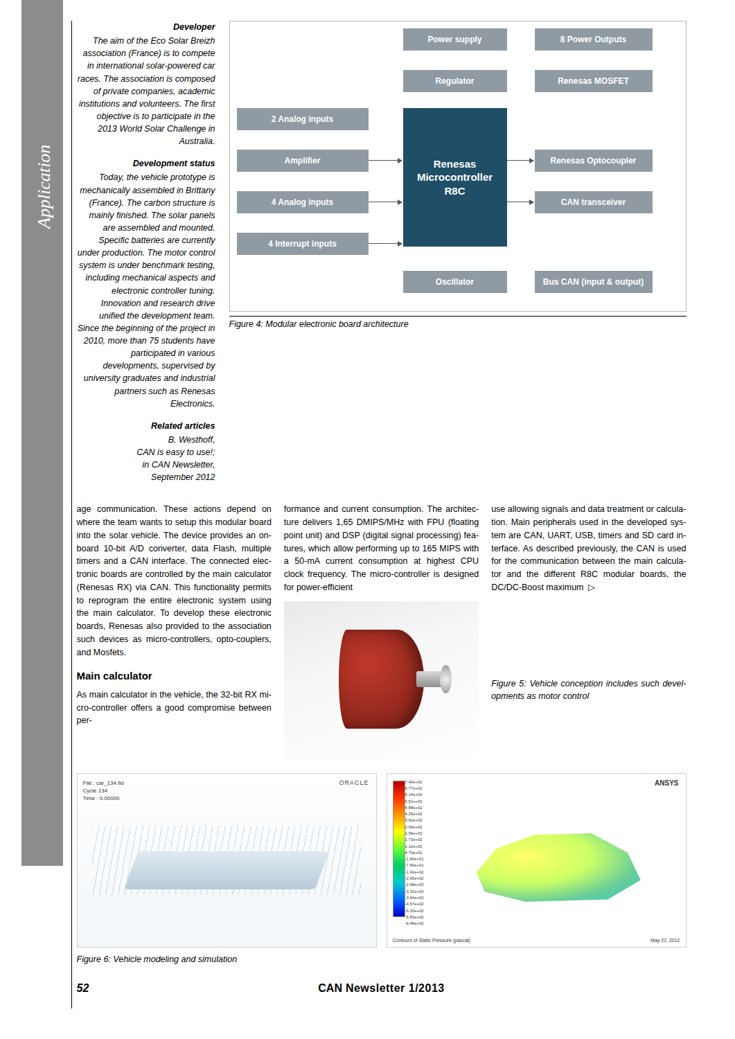Application
Developer
The aim of the Eco Solar Breizh association (France) is to compete in international solar-powered car races. The association is composed of private companies, academic institutions and volunteers. The first objective is to participate in the 2013 World Solar Challenge in Australia.
Development status
Today, the vehicle prototype is mechanically assembled in Brittany (France). The carbon structure is mainly finished. The solar panels are assembled and mounted. Specific batteries are currently under production. The motor control system is under benchmark testing, including mechanical aspects and electronic controller tuning. Innovation and research drive unified the development team. Since the beginning of the project in 2010, more than 75 students have participated in various developments, supervised by university graduates and industrial partners such as Renesas Electronics.
Related articles
B. Westhoff,
CAN is easy to use!;
in CAN Newsletter,
September 2012
Power supply
8 Power Outputs
Regulator
Renesas MOSFET
2 Analog inputs
Amplifier
4 Analog inputs
4 Interrupt inputs
Renesas
Microcontroller
R8C
Renesas Optocoupler
CAN transceiver
Oscillator
Bus CAN (input & output)
Figure 4: Modular electronic board architecture
age communication. These actions depend on where the team wants to setup this modular board into the solar vehicle. The device provides an on-board 10-bit A/D converter, data Flash, multiple timers and a CAN interface. The connected electronic boards are controlled by the main calculator (Renesas RX) via CAN. This functionality permits to reprogram the entire electronic system using the main calculator. To develop these electronic boards, Renesas also provided to the association such devices as micro-controllers, opto-couplers, and Mosfets.
Main calculator
As main calculator in the vehicle, the 32-bit RX micro-controller offers a good compromise between per-
formance and current consumption. The architecture delivers 1,65 DMIPS/MHz with FPU (floating point unit) and DSP (digital signal processing) features, which allow performing up to 165 MIPS with a 50-mA current consumption at highest CPU clock frequency. The micro-controller is designed for power-efficient
use allowing signals and data treatment or calculation. Main peripherals used in the developed system are CAN, UART, USB, timers and SD card interface. As described previously, the CAN is used for the communication between the main calculator and the different R8C modular boards, the DC/DC-Boost maximum ▷
Figure 5: Vehicle conception includes such developments as motor control
File : car_134.fld
Cycle 134
Time : 0.00000
ORACLE
ANSYS
7.40e+02
6.77e+02
6.14e+02
5.51e+02
4.88e+02
4.25e+02
3.62e+02
2.99e+02
2.36e+02
1.73e+02
1.10e+02
4.70e+01
-1.60e+01
-7.90e+01
-1.42e+02
-2.05e+02
-2.68e+02
-3.31e+02
-3.94e+02
-4.57e+02
-5.20e+02
-5.83e+02
-6.46e+02
Contours of Static Pressure (pascal)
May 22, 2012
Figure 6: Vehicle modeling and simulation
52
CAN Newsletter 1/2013